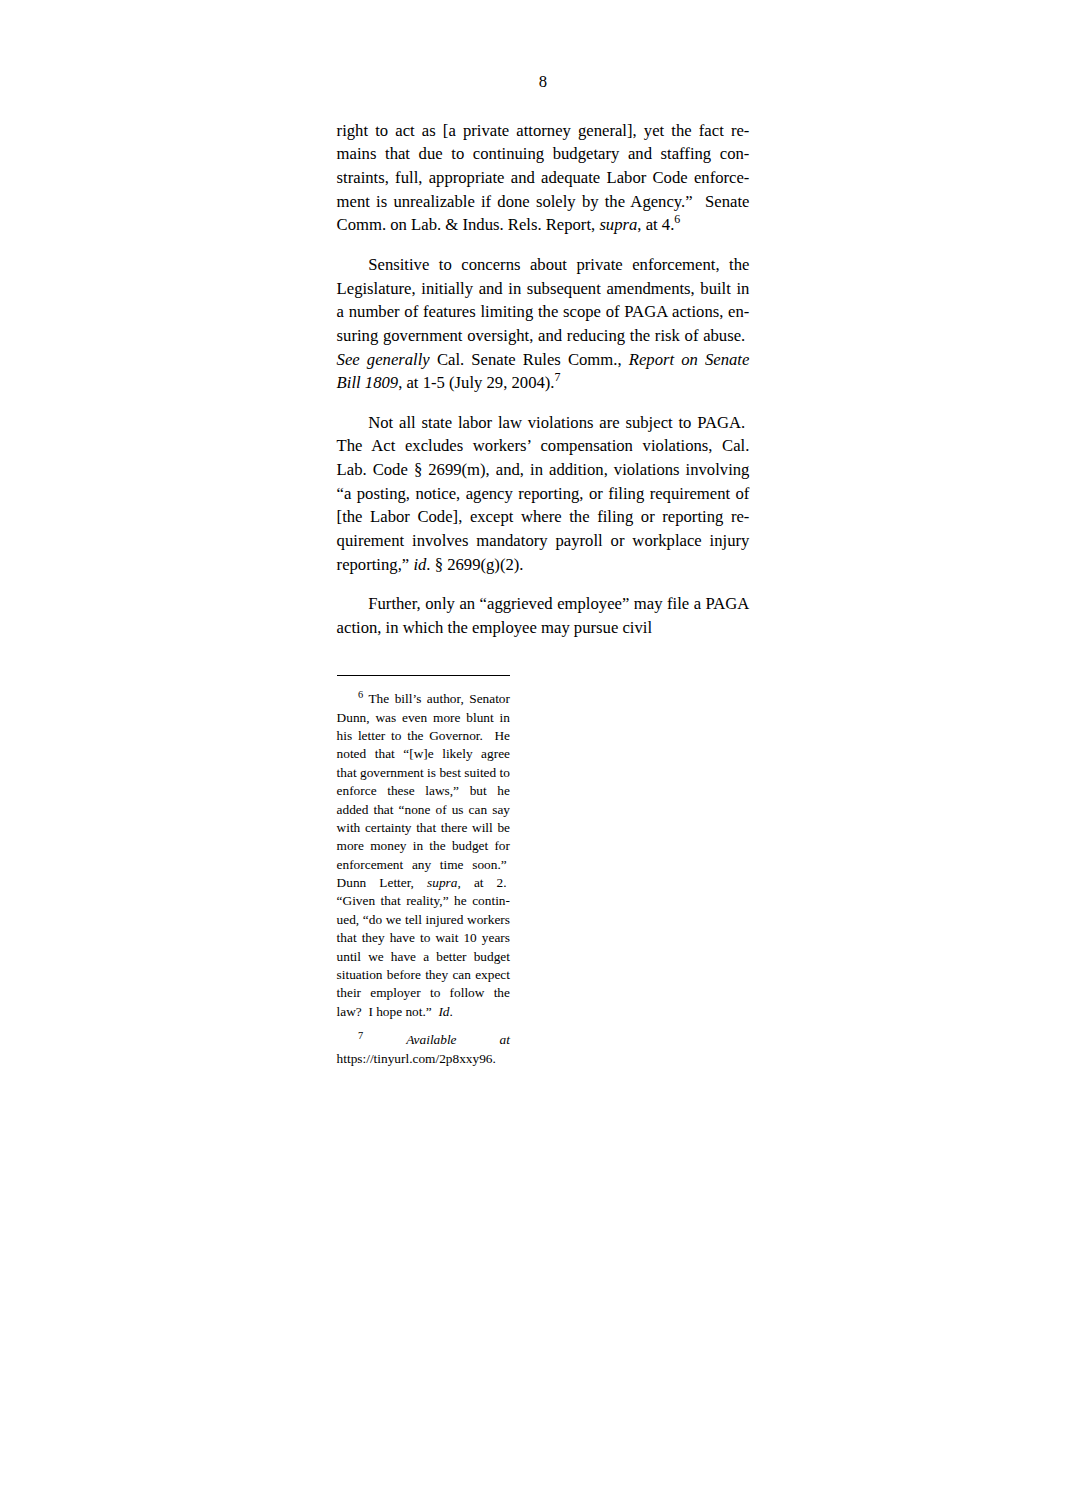8
right to act as [a private attorney general], yet the fact remains that due to continuing budgetary and staffing constraints, full, appropriate and adequate Labor Code enforcement is unrealizable if done solely by the Agency.” Senate Comm. on Lab. & Indus. Rels. Report, supra, at 4.6
Sensitive to concerns about private enforcement, the Legislature, initially and in subsequent amendments, built in a number of features limiting the scope of PAGA actions, ensuring government oversight, and reducing the risk of abuse. See generally Cal. Senate Rules Comm., Report on Senate Bill 1809, at 1-5 (July 29, 2004).7
Not all state labor law violations are subject to PAGA. The Act excludes workers’ compensation violations, Cal. Lab. Code § 2699(m), and, in addition, violations involving “a posting, notice, agency reporting, or filing requirement of [the Labor Code], except where the filing or reporting requirement involves mandatory payroll or workplace injury reporting,” id. § 2699(g)(2).
Further, only an “aggrieved employee” may file a PAGA action, in which the employee may pursue civil
6 The bill’s author, Senator Dunn, was even more blunt in his letter to the Governor. He noted that “[w]e likely agree that government is best suited to enforce these laws,” but he added that “none of us can say with certainty that there will be more money in the budget for enforcement any time soon.” Dunn Letter, supra, at 2. “Given that reality,” he continued, “do we tell injured workers that they have to wait 10 years until we have a better budget situation before they can expect their employer to follow the law? I hope not.” Id.
7 Available at https://tinyurl.com/2p8xxy96.